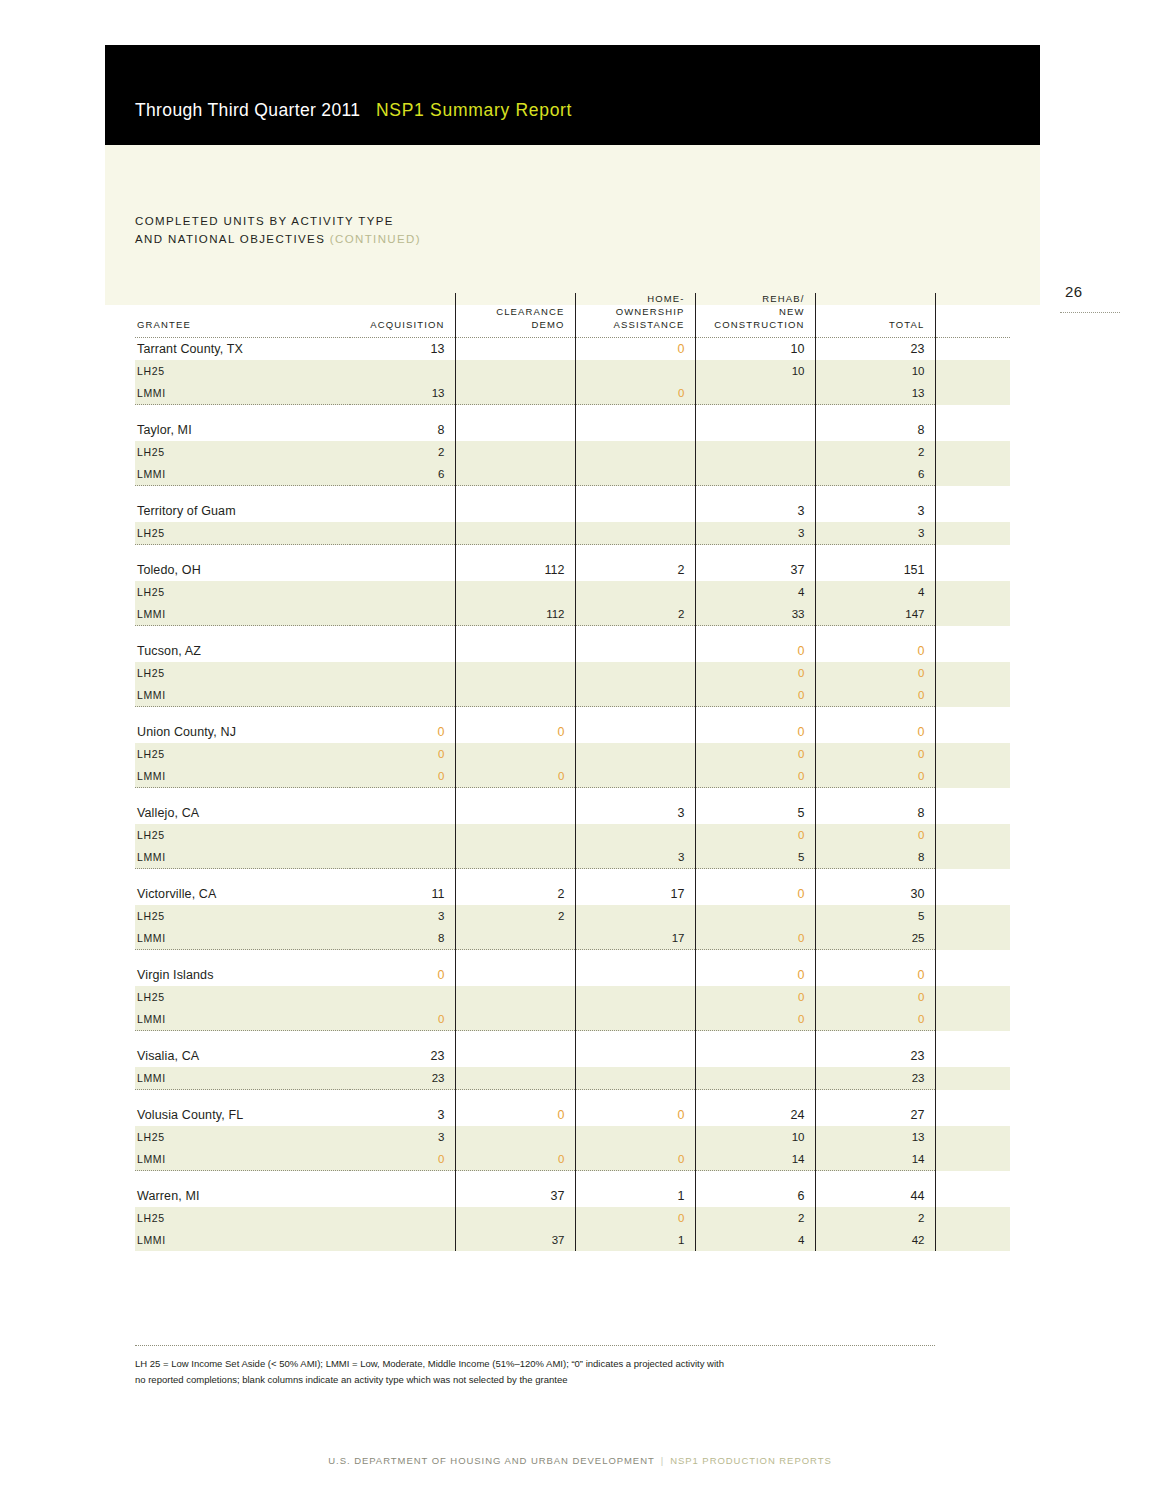Through Third Quarter 2011 NSP1 Summary Report
COMPLETED UNITS BY ACTIVITY TYPE
AND NATIONAL OBJECTIVES (CONTINUED)
| GRANTEE | ACQUISITION | CLEARANCE DEMO | HOME- OWNERSHIP ASSISTANCE | REHAB/ NEW CONSTRUCTION | TOTAL | |
| --- | --- | --- | --- | --- | --- | --- |
| Tarrant County, TX | 13 | | 0 | 10 | 23 | |
| LH25 | | | | 10 | 10 | |
| LMMI | 13 | | 0 | | 13 | |
| Taylor, MI | 8 | | | | 8 | |
| LH25 | 2 | | | | 2 | |
| LMMI | 6 | | | | 6 | |
| Territory of Guam | | | | 3 | 3 | |
| LH25 | | | | 3 | 3 | |
| Toledo, OH | | 112 | 2 | 37 | 151 | |
| LH25 | | | | 4 | 4 | |
| LMMI | | 112 | 2 | 33 | 147 | |
| Tucson, AZ | | | | 0 | 0 | |
| LH25 | | | | 0 | 0 | |
| LMMI | | | | 0 | 0 | |
| Union County, NJ | 0 | 0 | | 0 | 0 | |
| LH25 | 0 | | | 0 | 0 | |
| LMMI | 0 | 0 | | 0 | 0 | |
| Vallejo, CA | | | 3 | 5 | 8 | |
| LH25 | | | | 0 | 0 | |
| LMMI | | | 3 | 5 | 8 | |
| Victorville, CA | 11 | 2 | 17 | 0 | 30 | |
| LH25 | 3 | 2 | | | 5 | |
| LMMI | 8 | | 17 | 0 | 25 | |
| Virgin Islands | 0 | | | 0 | 0 | |
| LH25 | | | | 0 | 0 | |
| LMMI | 0 | | | 0 | 0 | |
| Visalia, CA | 23 | | | | 23 | |
| LMMI | 23 | | | | 23 | |
| Volusia County, FL | 3 | 0 | 0 | 24 | 27 | |
| LH25 | 3 | | | 10 | 13 | |
| LMMI | 0 | 0 | 0 | 14 | 14 | |
| Warren, MI | | 37 | 1 | 6 | 44 | |
| LH25 | | | 0 | 2 | 2 | |
| LMMI | | 37 | 1 | 4 | 42 | |
LH 25 = Low Income Set Aside (< 50% AMI); LMMI = Low, Moderate, Middle Income (51%–120% AMI); “0” indicates a projected activity with
no reported completions; blank columns indicate an activity type which was not selected by the grantee
26
U.S. DEPARTMENT OF HOUSING AND URBAN DEVELOPMENT|NSP1 PRODUCTION REPORTS